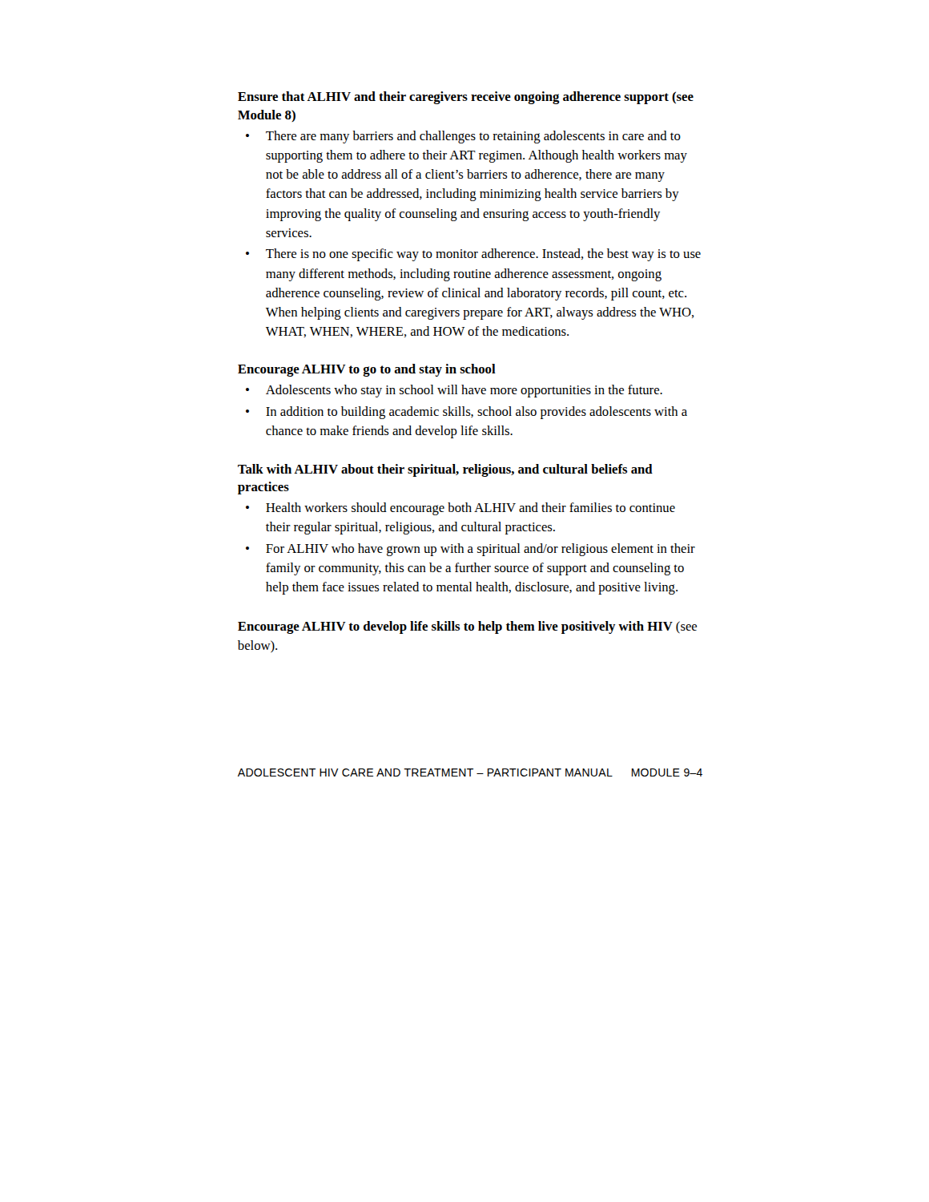Ensure that ALHIV and their caregivers receive ongoing adherence support (see Module 8)
There are many barriers and challenges to retaining adolescents in care and to supporting them to adhere to their ART regimen. Although health workers may not be able to address all of a client’s barriers to adherence, there are many factors that can be addressed, including minimizing health service barriers by improving the quality of counseling and ensuring access to youth-friendly services.
There is no one specific way to monitor adherence. Instead, the best way is to use many different methods, including routine adherence assessment, ongoing adherence counseling, review of clinical and laboratory records, pill count, etc. When helping clients and caregivers prepare for ART, always address the WHO, WHAT, WHEN, WHERE, and HOW of the medications.
Encourage ALHIV to go to and stay in school
Adolescents who stay in school will have more opportunities in the future.
In addition to building academic skills, school also provides adolescents with a chance to make friends and develop life skills.
Talk with ALHIV about their spiritual, religious, and cultural beliefs and practices
Health workers should encourage both ALHIV and their families to continue their regular spiritual, religious, and cultural practices.
For ALHIV who have grown up with a spiritual and/or religious element in their family or community, this can be a further source of support and counseling to help them face issues related to mental health, disclosure, and positive living.
Encourage ALHIV to develop life skills to help them live positively with HIV (see below).
Adolescent HIV Care and Treatment – Participant Manual Module 9–4